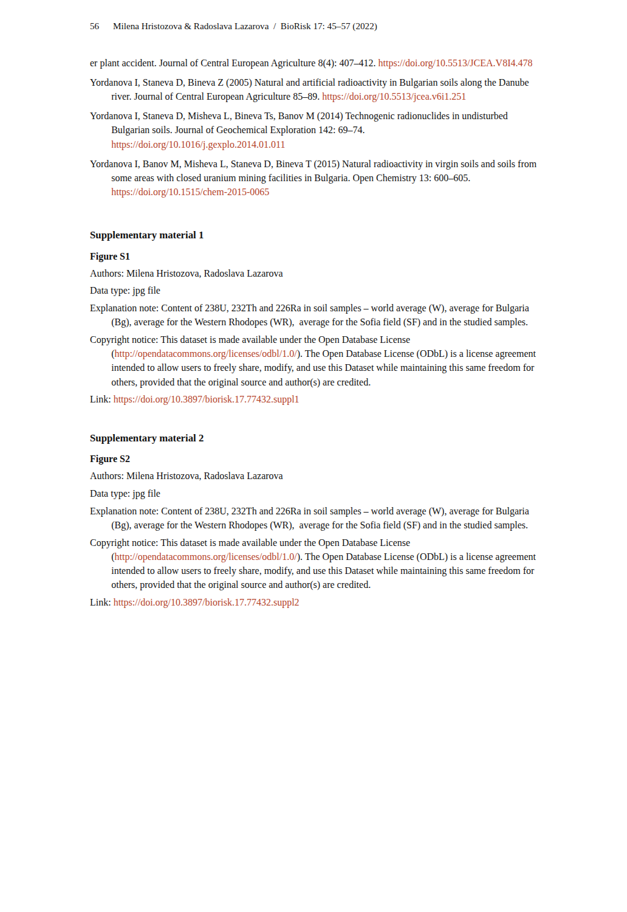56 Milena Hristozova & Radoslava Lazarova / BioRisk 17: 45–57 (2022)
er plant accident. Journal of Central European Agriculture 8(4): 407–412. https://doi.org/10.5513/JCEA.V8I4.478
Yordanova I, Staneva D, Bineva Z (2005) Natural and artificial radioactivity in Bulgarian soils along the Danube river. Journal of Central European Agriculture 85–89. https://doi.org/10.5513/jcea.v6i1.251
Yordanova I, Staneva D, Misheva L, Bineva Ts, Banov M (2014) Technogenic radionuclides in undisturbed Bulgarian soils. Journal of Geochemical Exploration 142: 69–74. https://doi.org/10.1016/j.gexplo.2014.01.011
Yordanova I, Banov M, Misheva L, Staneva D, Bineva T (2015) Natural radioactivity in virgin soils and soils from some areas with closed uranium mining facilities in Bulgaria. Open Chemistry 13: 600–605. https://doi.org/10.1515/chem-2015-0065
Supplementary material 1
Figure S1
Authors: Milena Hristozova, Radoslava Lazarova
Data type: jpg file
Explanation note: Content of 238U, 232Th and 226Ra in soil samples – world average (W), average for Bulgaria (Bg), average for the Western Rhodopes (WR), average for the Sofia field (SF) and in the studied samples.
Copyright notice: This dataset is made available under the Open Database License (http://opendatacommons.org/licenses/odbl/1.0/). The Open Database License (ODbL) is a license agreement intended to allow users to freely share, modify, and use this Dataset while maintaining this same freedom for others, provided that the original source and author(s) are credited.
Link: https://doi.org/10.3897/biorisk.17.77432.suppl1
Supplementary material 2
Figure S2
Authors: Milena Hristozova, Radoslava Lazarova
Data type: jpg file
Explanation note: Content of 238U, 232Th and 226Ra in soil samples – world average (W), average for Bulgaria (Bg), average for the Western Rhodopes (WR), average for the Sofia field (SF) and in the studied samples.
Copyright notice: This dataset is made available under the Open Database License (http://opendatacommons.org/licenses/odbl/1.0/). The Open Database License (ODbL) is a license agreement intended to allow users to freely share, modify, and use this Dataset while maintaining this same freedom for others, provided that the original source and author(s) are credited.
Link: https://doi.org/10.3897/biorisk.17.77432.suppl2